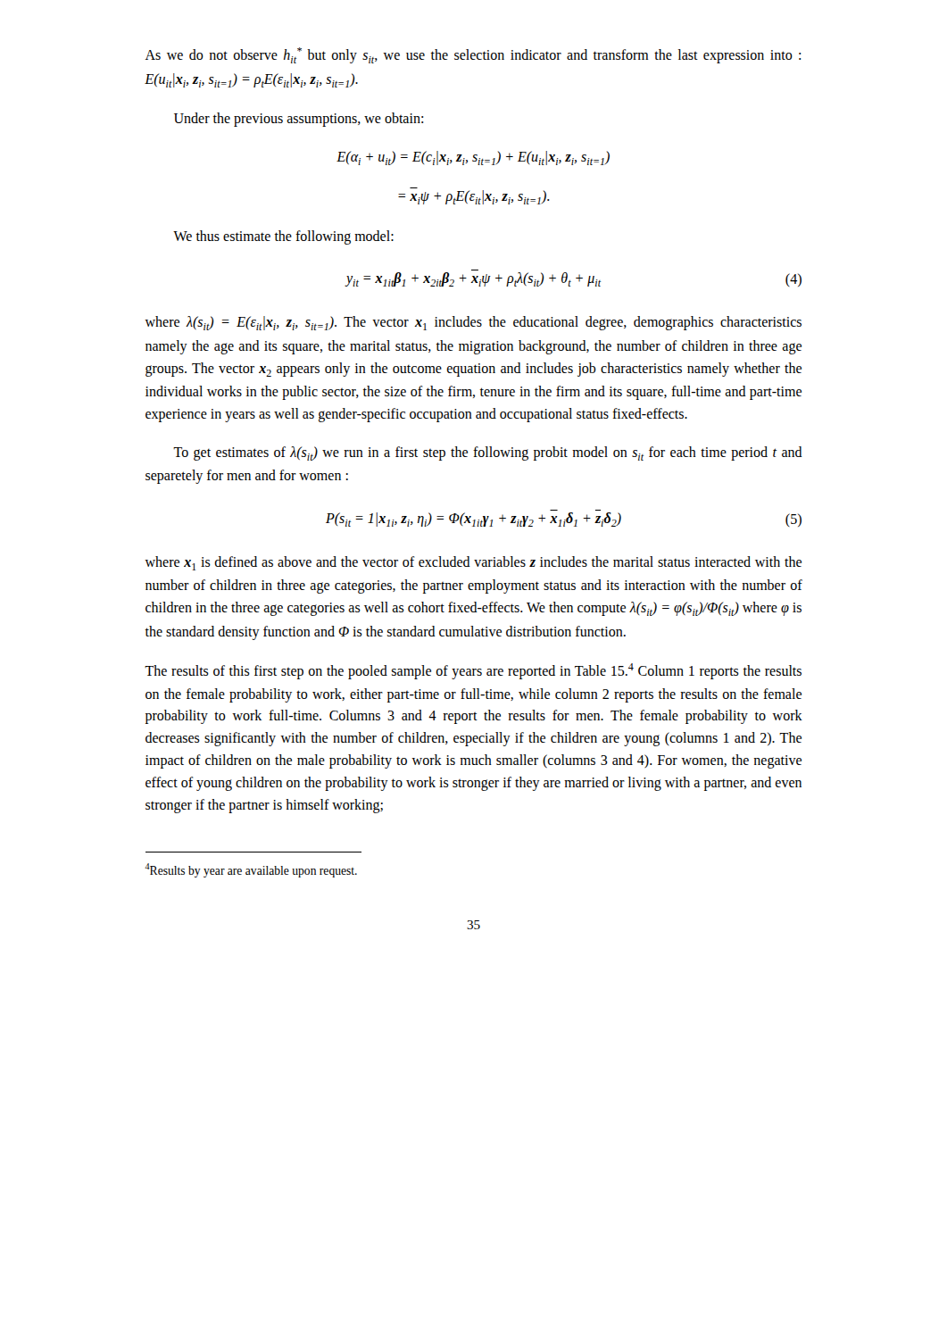As we do not observe hit* but only sit, we use the selection indicator and transform the last expression into : E(uit|xi, zi, sit=1) = ρtE(εit|xi, zi, sit=1).
Under the previous assumptions, we obtain:
E(αi + uit) = E(ci|xi, zi, sit=1) + E(uit|xi, zi, sit=1)
= xiψ + ρtE(εit|xi, zi, sit=1).
We thus estimate the following model:
yit = x1itβ1 + x2itβ2 + xiψ + ρtλ(sit) + θt + μit (4)
where λ(sit) = E(εit|xi, zi, sit=1). The vector x1 includes the educational degree, demographics characteristics namely the age and its square, the marital status, the migration background, the number of children in three age groups. The vector x2 appears only in the outcome equation and includes job characteristics namely whether the individual works in the public sector, the size of the firm, tenure in the firm and its square, full-time and part-time experience in years as well as gender-specific occupation and occupational status fixed-effects.
To get estimates of λ(sit) we run in a first step the following probit model on sit for each time period t and separetely for men and for women :
P(sit = 1|x1i, zi, ηi) = Φ(x1itγ1 + zitγ2 + x1iδ1 + ziδ2) (5)
where x1 is defined as above and the vector of excluded variables z includes the marital status interacted with the number of children in three age categories, the partner employment status and its interaction with the number of children in the three age categories as well as cohort fixed-effects. We then compute λ(sit) = φ(sit)/Φ(sit) where φ is the standard density function and Φ is the standard cumulative distribution function.
The results of this first step on the pooled sample of years are reported in Table 15.4 Column 1 reports the results on the female probability to work, either part-time or full-time, while column 2 reports the results on the female probability to work full-time. Columns 3 and 4 report the results for men. The female probability to work decreases significantly with the number of children, especially if the children are young (columns 1 and 2). The impact of children on the male probability to work is much smaller (columns 3 and 4). For women, the negative effect of young children on the probability to work is stronger if they are married or living with a partner, and even stronger if the partner is himself working;
4Results by year are available upon request.
35